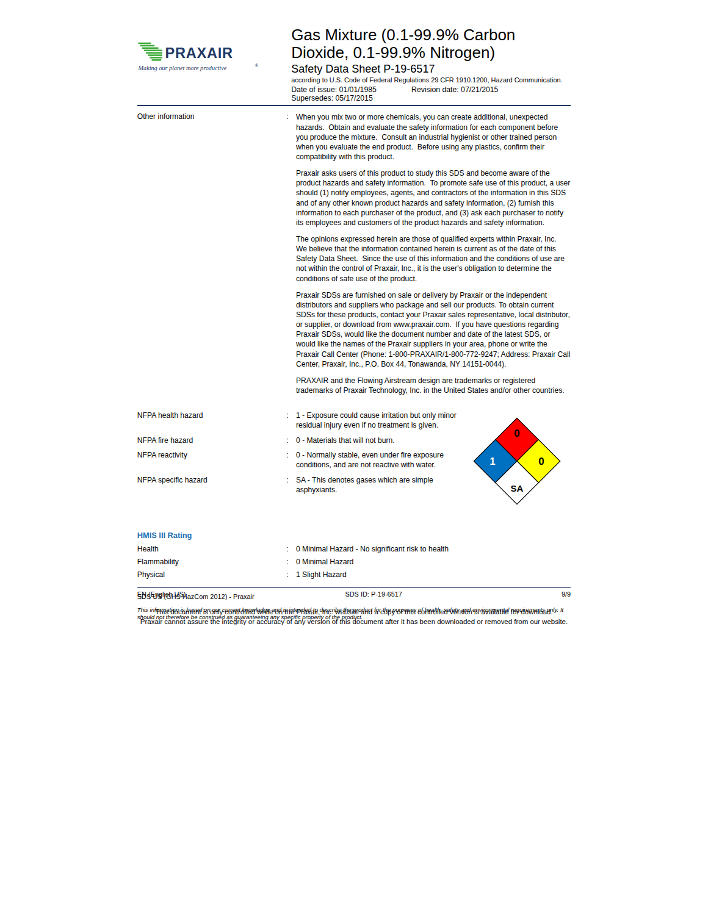PRAXAIR Making our planet more productive ®
Gas Mixture (0.1-99.9% Carbon Dioxide, 0.1-99.9% Nitrogen)
Safety Data Sheet P-19-6517
according to U.S. Code of Federal Regulations 29 CFR 1910.1200, Hazard Communication.
Date of issue: 01/01/1985 Revision date: 07/21/2015 Supersedes: 05/17/2015
| Other information | : | When you mix two or more chemicals, you can create additional, unexpected hazards. Obtain and evaluate the safety information for each component before you produce the mixture. Consult an industrial hygienist or other trained person when you evaluate the end product. Before using any plastics, confirm their compatibility with this product. Praxair asks users of this product to study this SDS and become aware of the product hazards and safety information. To promote safe use of this product, a user should (1) notify employees, agents, and contractors of the information in this SDS and of any other known product hazards and safety information, (2) furnish this information to each purchaser of the product, and (3) ask each purchaser to notify its employees and customers of the product hazards and safety information. The opinions expressed herein are those of qualified experts within Praxair, Inc. We believe that the information contained herein is current as of the date of this Safety Data Sheet. Since the use of this information and the conditions of use are not within the control of Praxair, Inc., it is the user's obligation to determine the conditions of safe use of the product. Praxair SDSs are furnished on sale or delivery by Praxair or the independent distributors and suppliers who package and sell our products. To obtain current SDSs for these products, contact your Praxair sales representative, local distributor, or supplier, or download from www.praxair.com. If you have questions regarding Praxair SDSs, would like the document number and date of the latest SDS, or would like the names of the Praxair suppliers in your area, phone or write the Praxair Call Center (Phone: 1-800-PRAXAIR/1-800-772-9247; Address: Praxair Call Center, Praxair, Inc., P.O. Box 44, Tonawanda, NY 14151-0044). PRAXAIR and the Flowing Airstream design are trademarks or registered trademarks of Praxair Technology, Inc. in the United States and/or other countries. |
| NFPA health hazard | : | 1 - Exposure could cause irritation but only minor residual injury even if no treatment is given. |
| NFPA fire hazard | : | 0 - Materials that will not burn. |
| NFPA reactivity | : | 0 - Normally stable, even under fire exposure conditions, and are not reactive with water. |
| NFPA specific hazard | : | SA - This denotes gases which are simple asphyxiants. |
0 0 1 SA
HMIS III Rating
| Health | : | 0 Minimal Hazard - No significant risk to health |
| Flammability | : | 0 Minimal Hazard |
| Physical | : | 1 Slight Hazard |
SDS US (GHS HazCom 2012) - Praxair
This information is based on our current knowledge and is intended to describe the product for the purposes of health, safety and environmental requirements only. It should not therefore be construed as guaranteeing any specific property of the product.
EN (English US)
SDS ID: P-19-6517
9/9
This document is only controlled while on the Praxair, Inc. website and a copy of this controlled version is available for download.
Praxair cannot assure the integrity or accuracy of any version of this document after it has been downloaded or removed from our website.